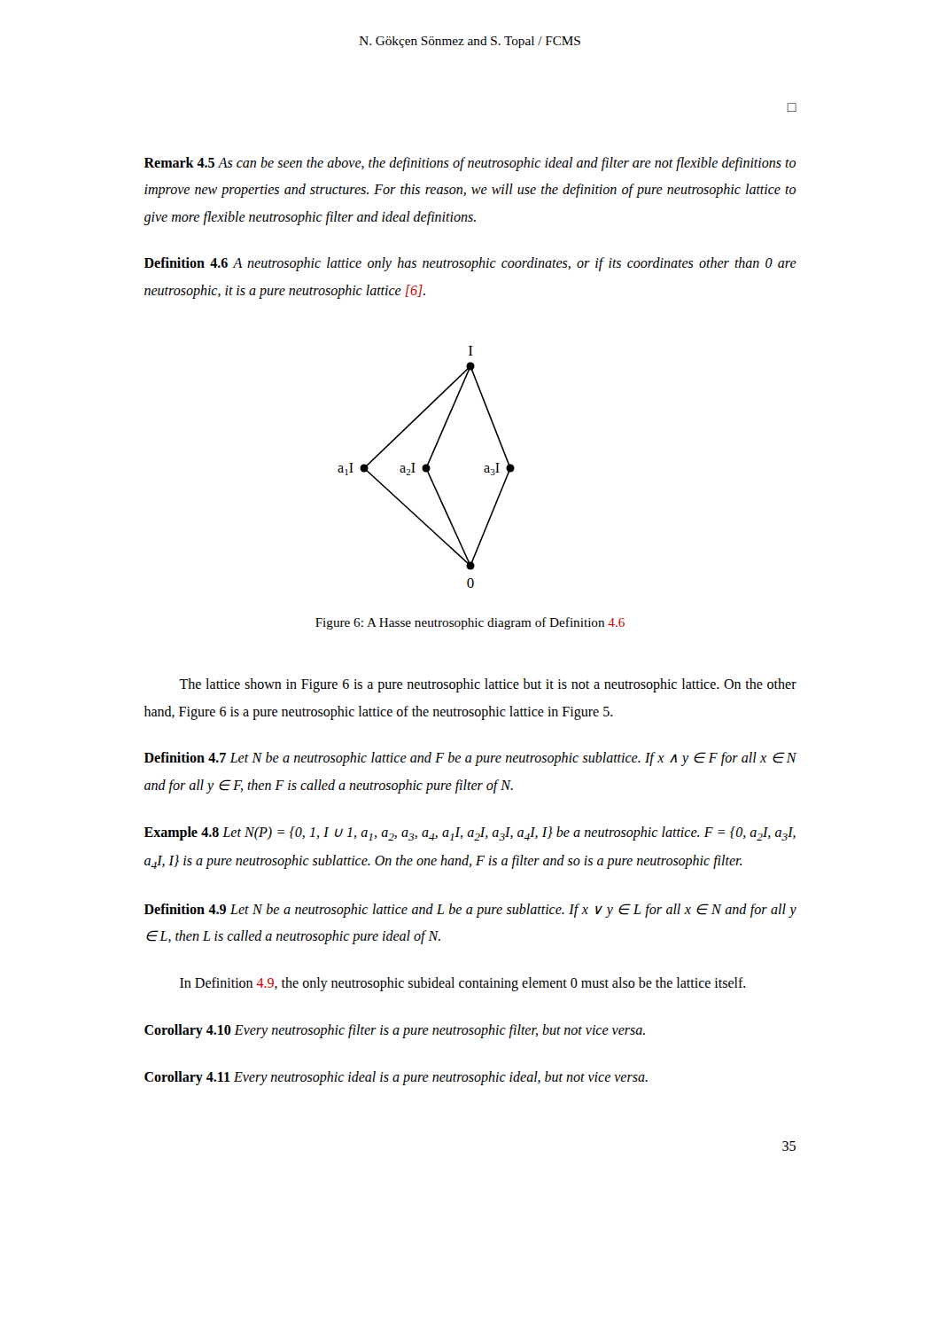N. Gökçen Sönmez and S. Topal / FCMS
□
Remark 4.5 As can be seen the above, the definitions of neutrosophic ideal and filter are not flexible definitions to improve new properties and structures. For this reason, we will use the definition of pure neutrosophic lattice to give more flexible neutrosophic filter and ideal definitions.
Definition 4.6 A neutrosophic lattice only has neutrosophic coordinates, or if its coordinates other than 0 are neutrosophic, it is a pure neutrosophic lattice [6].
I a1I a2I a3I 0
Figure 6: A Hasse neutrosophic diagram of Definition 4.6
The lattice shown in Figure 6 is a pure neutrosophic lattice but it is not a neutrosophic lattice. On the other hand, Figure 6 is a pure neutrosophic lattice of the neutrosophic lattice in Figure 5.
Definition 4.7 Let N be a neutrosophic lattice and F be a pure neutrosophic sublattice. If x ∧ y ∈ F for all x ∈ N and for all y ∈ F, then F is called a neutrosophic pure filter of N.
Example 4.8 Let N(P) = {0, 1, I ∪ 1, a1, a2, a3, a4, a1I, a2I, a3I, a4I, I} be a neutrosophic lattice. F = {0, a2I, a3I, a4I, I} is a pure neutrosophic sublattice. On the one hand, F is a filter and so is a pure neutrosophic filter.
Definition 4.9 Let N be a neutrosophic lattice and L be a pure sublattice. If x ∨ y ∈ L for all x ∈ N and for all y ∈ L, then L is called a neutrosophic pure ideal of N.
In Definition 4.9, the only neutrosophic subideal containing element 0 must also be the lattice itself.
Corollary 4.10 Every neutrosophic filter is a pure neutrosophic filter, but not vice versa.
Corollary 4.11 Every neutrosophic ideal is a pure neutrosophic ideal, but not vice versa.
35